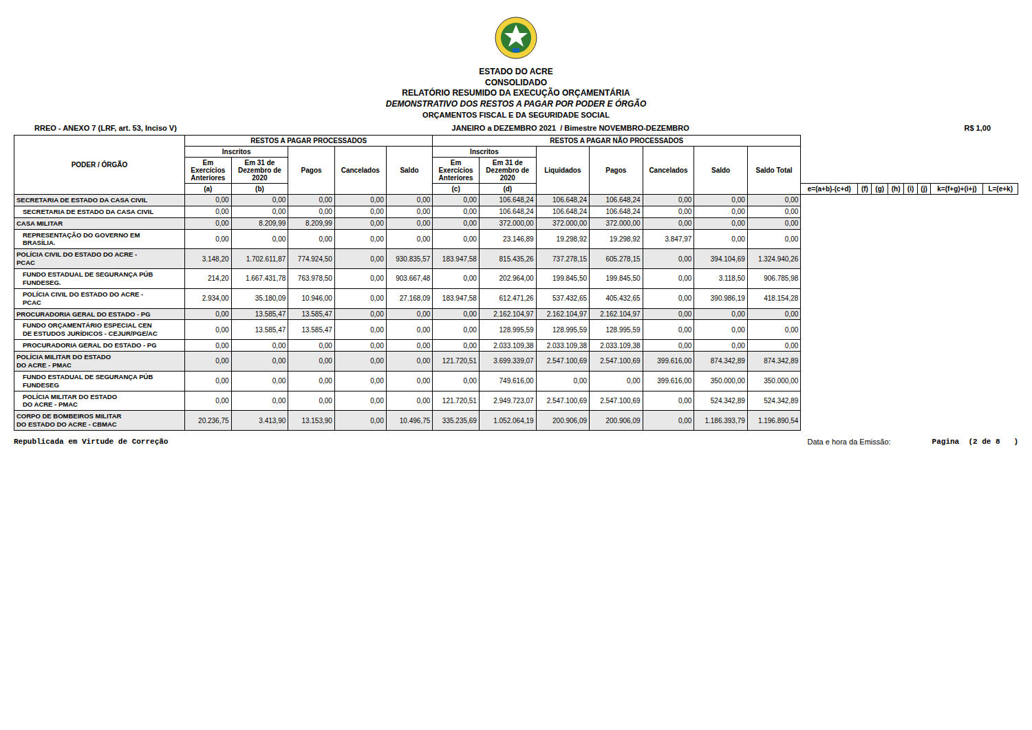ESTADO DO ACRE
CONSOLIDADO
RELATÓRIO RESUMIDO DA EXECUÇÃO ORÇAMENTÁRIA
DEMONSTRATIVO DOS RESTOS A PAGAR POR PODER E ÓRGÃO
ORÇAMENTOS FISCAL E DA SEGURIDADE SOCIAL
RREO - ANEXO 7 (LRF, art. 53, Inciso V)
JANEIRO a DEZEMBRO 2021 / Bimestre NOVEMBRO-DEZEMBRO
R$ 1,00
| PODER / ÓRGÃO | RESTOS A PAGAR PROCESSADOS | RESTOS A PAGAR NÃO PROCESSADOS |
| --- | --- | --- |
| Inscritos | Pagos | Cancelados | Saldo | Inscritos | Liquidados | Pagos | Cancelados | Saldo | Saldo Total |
| Em Exercícios Anteriores | Em 31 de Dezembro de 2020 | Em Exercícios Anteriores | Em 31 de Dezembro de 2020 |
| (a) | (b) | (c) | (d) | e=(a+b)-(c+d) | (f) | (g) | (h) | (i) | (j) | k=(f+g)+(i+j) | L=(e+k) |
| SECRETARIA DE ESTADO DA CASA CIVIL | 0,00 | 0,00 | 0,00 | 0,00 | 0,00 | 0,00 | 106.648,24 | 106.648,24 | 106.648,24 | 0,00 | 0,00 | 0,00 |
| SECRETARIA DE ESTADO DA CASA CIVIL | 0,00 | 0,00 | 0,00 | 0,00 | 0,00 | 0,00 | 106.648,24 | 106.648,24 | 106.648,24 | 0,00 | 0,00 | 0,00 |
| CASA MILITAR | 0,00 | 8.209,99 | 8.209,99 | 0,00 | 0,00 | 0,00 | 372.000,00 | 372.000,00 | 372.000,00 | 0,00 | 0,00 | 0,00 |
| REPRESENTAÇÃO DO GOVERNO EM BRASÍLIA. | 0,00 | 0,00 | 0,00 | 0,00 | 0,00 | 0,00 | 23.146,89 | 19.298,92 | 19.298,92 | 3.847,97 | 0,00 | 0,00 |
| POLÍCIA CIVIL DO ESTADO DO ACRE - PCAC | 3.148,20 | 1.702.611,87 | 774.924,50 | 0,00 | 930.835,57 | 183.947,58 | 815.435,26 | 737.278,15 | 605.278,15 | 0,00 | 394.104,69 | 1.324.940,26 |
| FUNDO ESTADUAL DE SEGURANÇA PÚB FUNDESEG. | 214,20 | 1.667.431,78 | 763.978,50 | 0,00 | 903.667,48 | 0,00 | 202.964,00 | 199.845,50 | 199.845,50 | 0,00 | 3.118,50 | 906.785,98 |
| POLÍCIA CIVIL DO ESTADO DO ACRE - PCAC | 2.934,00 | 35.180,09 | 10.946,00 | 0,00 | 27.168,09 | 183.947,58 | 612.471,26 | 537.432,65 | 405.432,65 | 0,00 | 390.986,19 | 418.154,28 |
| PROCURADORIA GERAL DO ESTADO - PG | 0,00 | 13.585,47 | 13.585,47 | 0,00 | 0,00 | 0,00 | 2.162.104,97 | 2.162.104,97 | 2.162.104,97 | 0,00 | 0,00 | 0,00 |
| FUNDO ORÇAMENTÁRIO ESPECIAL CEN DE ESTUDOS JURÍDICOS - CEJUR/PGE/AC | 0,00 | 13.585,47 | 13.585,47 | 0,00 | 0,00 | 0,00 | 128.995,59 | 128.995,59 | 128.995,59 | 0,00 | 0,00 | 0,00 |
| PROCURADORIA GERAL DO ESTADO - PG | 0,00 | 0,00 | 0,00 | 0,00 | 0,00 | 0,00 | 2.033.109,38 | 2.033.109,38 | 2.033.109,38 | 0,00 | 0,00 | 0,00 |
| POLÍCIA MILITAR DO ESTADO DO ACRE - PMAC | 0,00 | 0,00 | 0,00 | 0,00 | 0,00 | 121.720,51 | 3.699.339,07 | 2.547.100,69 | 2.547.100,69 | 399.616,00 | 874.342,89 | 874.342,89 |
| FUNDO ESTADUAL DE SEGURANÇA PÚB FUNDESEG | 0,00 | 0,00 | 0,00 | 0,00 | 0,00 | 0,00 | 749.616,00 | 0,00 | 0,00 | 399.616,00 | 350.000,00 | 350.000,00 |
| POLÍCIA MILITAR DO ESTADO DO ACRE - PMAC | 0,00 | 0,00 | 0,00 | 0,00 | 0,00 | 121.720,51 | 2.949.723,07 | 2.547.100,69 | 2.547.100,69 | 0,00 | 524.342,89 | 524.342,89 |
| CORPO DE BOMBEIROS MILITAR DO ESTADO DO ACRE - CBMAC | 20.236,75 | 3.413,90 | 13.153,90 | 0,00 | 10.496,75 | 335.235,69 | 1.052.064,19 | 200.906,09 | 200.906,09 | 0,00 | 1.186.393,79 | 1.196.890,54 |
Republicada em Virtude de Correção
Data e hora da Emissão:
Pagina (2 de 8 )